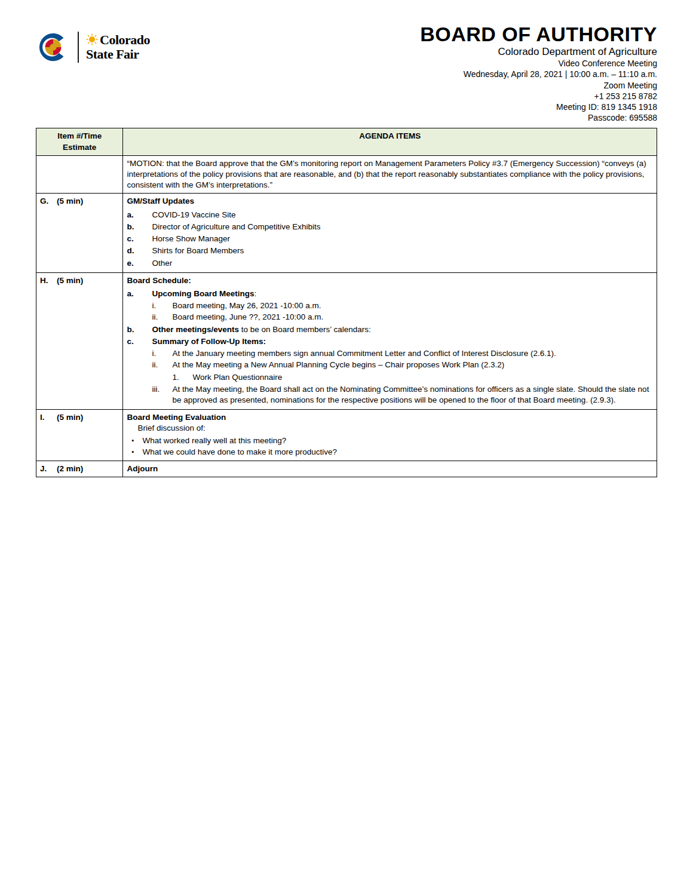Colorado State Fair
BOARD OF AUTHORITY
Colorado Department of Agriculture
Video Conference Meeting
Wednesday, April 28, 2021 | 10:00 a.m. – 11:10 a.m.
Zoom Meeting
+1 253 215 8782
Meeting ID: 819 1345 1918
Passcode: 695588
| Item #/Time Estimate | AGENDA ITEMS |
| --- | --- |
| | “MOTION: that the Board approve that the GM’s monitoring report on Management Parameters Policy #3.7 (Emergency Succession) “conveys (a) interpretations of the policy provisions that are reasonable, and (b) that the report reasonably substantiates compliance with the policy provisions, consistent with the GM’s interpretations.” |
| G. (5 min) | GM/Staff Updates a. COVID-19 Vaccine Site b. Director of Agriculture and Competitive Exhibits c. Horse Show Manager d. Shirts for Board Members e. Other |
| H. (5 min) | Board Schedule: a. Upcoming Board Meetings : i. Board meeting, May 26, 2021 -10:00 a.m. ii. Board meeting, June ??, 2021 -10:00 a.m. b. Other meetings/events to be on Board members’ calendars: c. Summary of Follow-Up Items: i. At the January meeting members sign annual Commitment Letter and Conflict of Interest Disclosure (2.6.1). ii. At the May meeting a New Annual Planning Cycle begins – Chair proposes Work Plan (2.3.2) 1. Work Plan Questionnaire iii. At the May meeting, the Board shall act on the Nominating Committee’s nominations for officers as a single slate. Should the slate not be approved as presented, nominations for the respective positions will be opened to the floor of that Board meeting. (2.9.3). |
| I. (5 min) | Board Meeting Evaluation Brief discussion of: What worked really well at this meeting? What we could have done to make it more productive? |
| J. (2 min) | Adjourn |